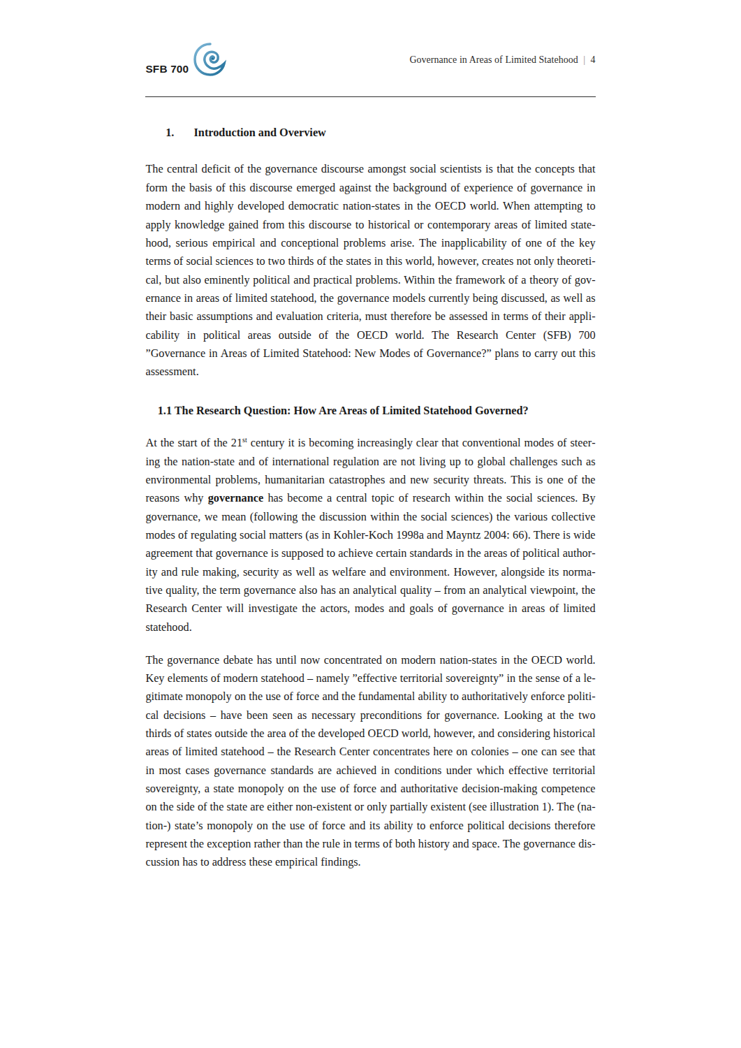SFB 700
Governance in Areas of Limited Statehood | 4
1. Introduction and Overview
The central deficit of the governance discourse amongst social scientists is that the concepts that form the basis of this discourse emerged against the background of experience of governance in modern and highly developed democratic nation-states in the OECD world. When attempting to apply knowledge gained from this discourse to historical or contemporary areas of limited statehood, serious empirical and conceptional problems arise. The inapplicability of one of the key terms of social sciences to two thirds of the states in this world, however, creates not only theoretical, but also eminently political and practical problems. Within the framework of a theory of governance in areas of limited statehood, the governance models currently being discussed, as well as their basic assumptions and evaluation criteria, must therefore be assessed in terms of their applicability in political areas outside of the OECD world. The Research Center (SFB) 700 ”Governance in Areas of Limited Statehood: New Modes of Governance?” plans to carry out this assessment.
1.1 The Research Question: How Are Areas of Limited Statehood Governed?
At the start of the 21st century it is becoming increasingly clear that conventional modes of steering the nation-state and of international regulation are not living up to global challenges such as environmental problems, humanitarian catastrophes and new security threats. This is one of the reasons why governance has become a central topic of research within the social sciences. By governance, we mean (following the discussion within the social sciences) the various collective modes of regulating social matters (as in Kohler-Koch 1998a and Mayntz 2004: 66). There is wide agreement that governance is supposed to achieve certain standards in the areas of political authority and rule making, security as well as welfare and environment. However, alongside its normative quality, the term governance also has an analytical quality – from an analytical viewpoint, the Research Center will investigate the actors, modes and goals of governance in areas of limited statehood.
The governance debate has until now concentrated on modern nation-states in the OECD world. Key elements of modern statehood – namely ”effective territorial sovereignty” in the sense of a legitimate monopoly on the use of force and the fundamental ability to authoritatively enforce political decisions – have been seen as necessary preconditions for governance. Looking at the two thirds of states outside the area of the developed OECD world, however, and considering historical areas of limited statehood – the Research Center concentrates here on colonies – one can see that in most cases governance standards are achieved in conditions under which effective territorial sovereignty, a state monopoly on the use of force and authoritative decision-making competence on the side of the state are either non-existent or only partially existent (see illustration 1). The (nation-) state’s monopoly on the use of force and its ability to enforce political decisions therefore represent the exception rather than the rule in terms of both history and space. The governance discussion has to address these empirical findings.